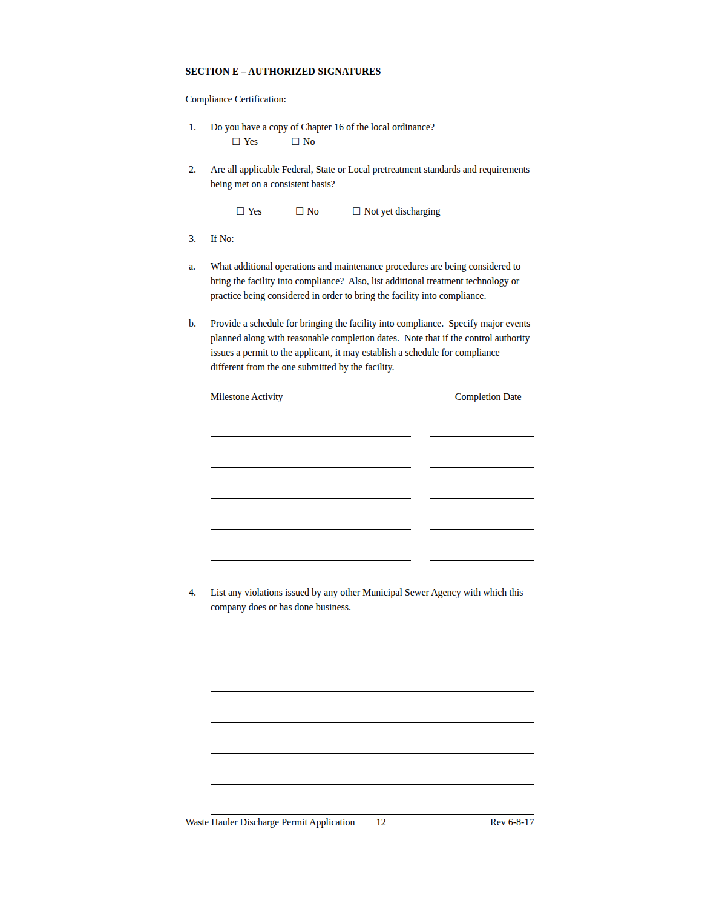SECTION E – AUTHORIZED SIGNATURES
Compliance Certification:
Do you have a copy of Chapter 16 of the local ordinance? ☐Yes ☐No
Are all applicable Federal, State or Local pretreatment standards and requirements being met on a consistent basis?
☐Yes ☐No ☐Not yet discharging
If No:
What additional operations and maintenance procedures are being considered to bring the facility into compliance? Also, list additional treatment technology or practice being considered in order to bring the facility into compliance.
Provide a schedule for bringing the facility into compliance. Specify major events planned along with reasonable completion dates. Note that if the control authority issues a permit to the applicant, it may establish a schedule for compliance different from the one submitted by the facility.
Milestone Activity Completion Date
List any violations issued by any other Municipal Sewer Agency with which this company does or has done business.
Waste Hauler Discharge Permit Application 12 Rev 6-8-17